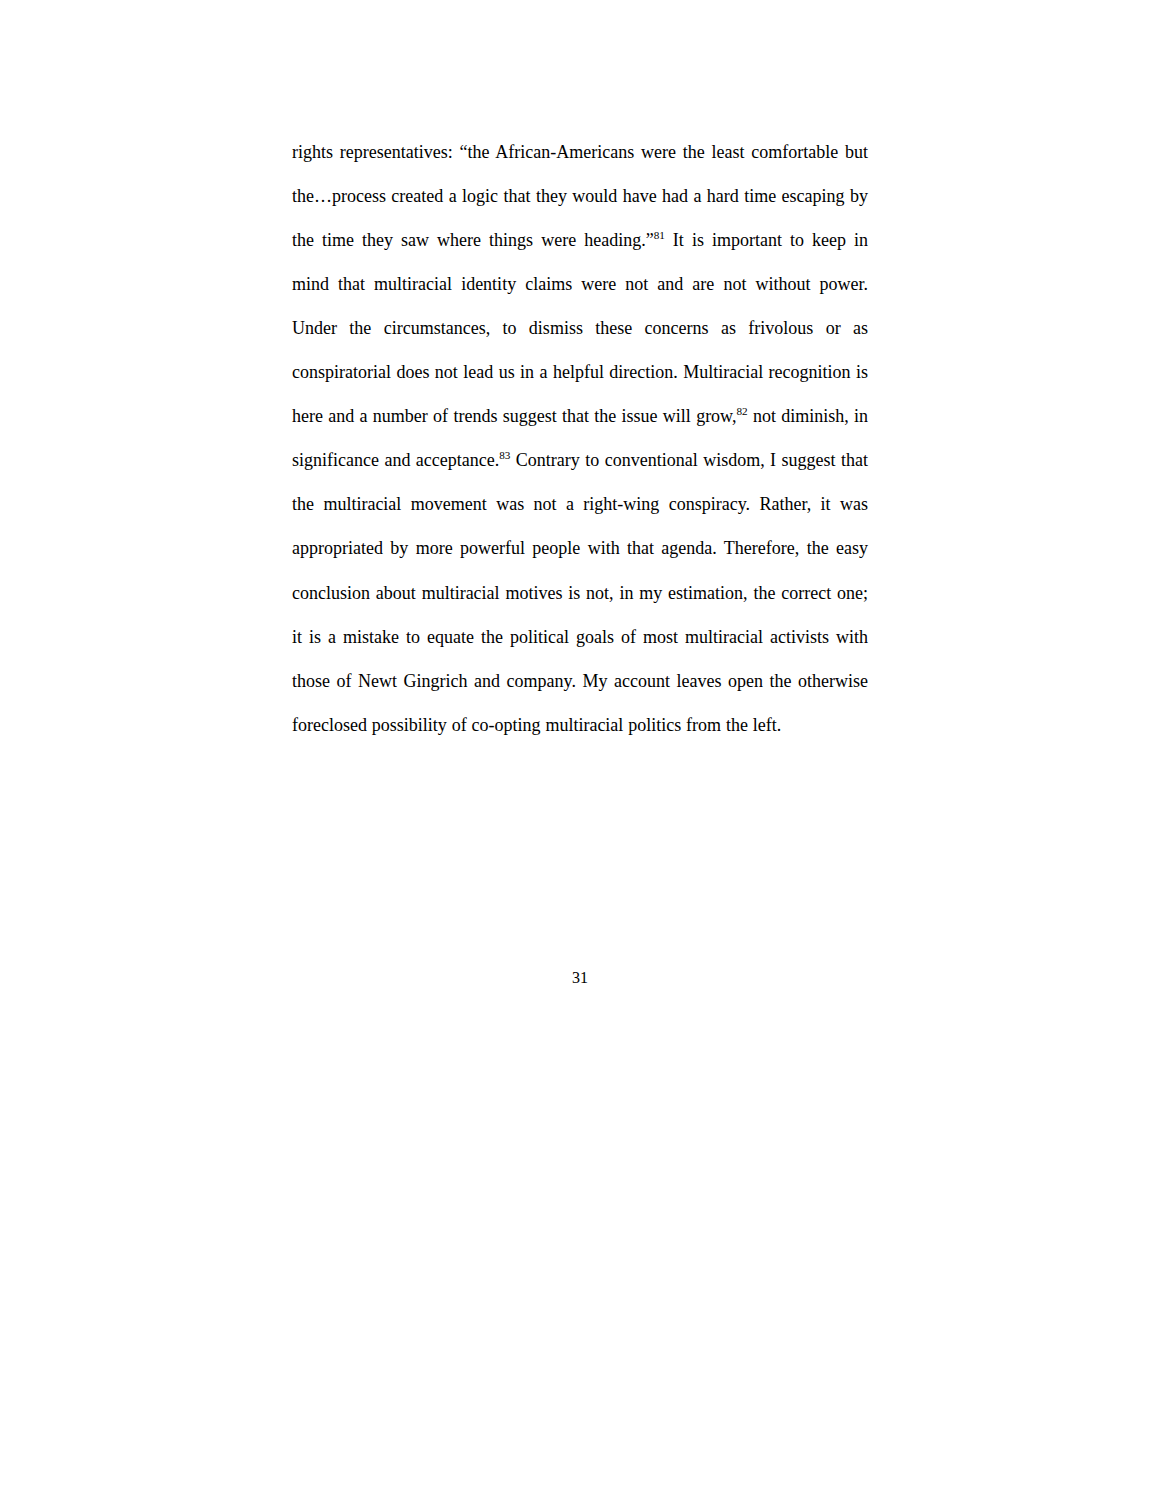rights representatives: “the African-Americans were the least comfortable but the…process created a logic that they would have had a hard time escaping by the time they saw where things were heading.”81 It is important to keep in mind that multiracial identity claims were not and are not without power. Under the circumstances, to dismiss these concerns as frivolous or as conspiratorial does not lead us in a helpful direction. Multiracial recognition is here and a number of trends suggest that the issue will grow,82 not diminish, in significance and acceptance.83 Contrary to conventional wisdom, I suggest that the multiracial movement was not a right-wing conspiracy. Rather, it was appropriated by more powerful people with that agenda. Therefore, the easy conclusion about multiracial motives is not, in my estimation, the correct one; it is a mistake to equate the political goals of most multiracial activists with those of Newt Gingrich and company. My account leaves open the otherwise foreclosed possibility of co-opting multiracial politics from the left.
31